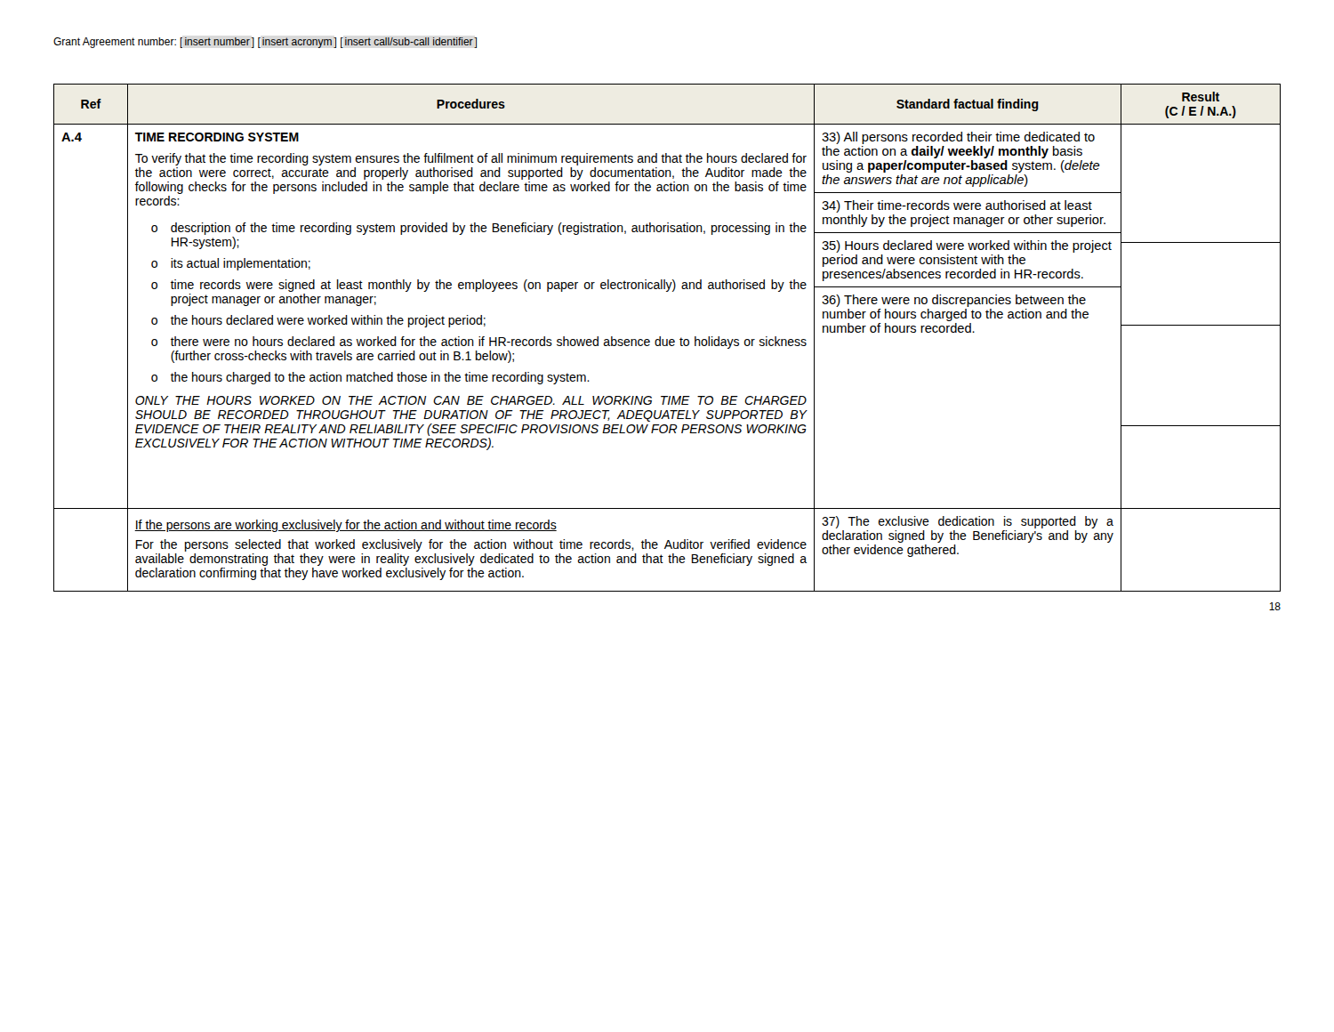Grant Agreement number: [insert number] [insert acronym] [insert call/sub-call identifier]
| Ref | Procedures | Standard factual finding | Result (C / E / N.A.) |
| --- | --- | --- | --- |
| A.4 | TIME RECORDING SYSTEM To verify that the time recording system ensures the fulfilment of all minimum requirements and that the hours declared for the action were correct, accurate and properly authorised and supported by documentation, the Auditor made the following checks for the persons included in the sample that declare time as worked for the action on the basis of time records: description of the time recording system provided by the Beneficiary (registration, authorisation, processing in the HR-system); its actual implementation; time records were signed at least monthly by the employees (on paper or electronically) and authorised by the project manager or another manager; the hours declared were worked within the project period; there were no hours declared as worked for the action if HR-records showed absence due to holidays or sickness (further cross-checks with travels are carried out in B.1 below); the hours charged to the action matched those in the time recording system. ONLY THE HOURS WORKED ON THE ACTION CAN BE CHARGED. ALL WORKING TIME TO BE CHARGED SHOULD BE RECORDED THROUGHOUT THE DURATION OF THE PROJECT, ADEQUATELY SUPPORTED BY EVIDENCE OF THEIR REALITY AND RELIABILITY (SEE SPECIFIC PROVISIONS BELOW FOR PERSONS WORKING EXCLUSIVELY FOR THE ACTION WITHOUT TIME RECORDS). | / 33) All persons recorded their time dedicated to the action on a daily/ weekly/ monthly basis using a paper/computer-based system. ( delete the answers that are not applicable ) / / 34) Their time-records were authorised at least monthly by the project manager or other superior. / / 35) Hours declared were worked within the project period and were consistent with the presences/absences recorded in HR-records. / / 36) There were no discrepancies between the number of hours charged to the action and the number of hours recorded. / | |
| | If the persons are working exclusively for the action and without time records For the persons selected that worked exclusively for the action without time records, the Auditor verified evidence available demonstrating that they were in reality exclusively dedicated to the action and that the Beneficiary signed a declaration confirming that they have worked exclusively for the action. | 37) The exclusive dedication is supported by a declaration signed by the Beneficiary's and by any other evidence gathered. | |
18